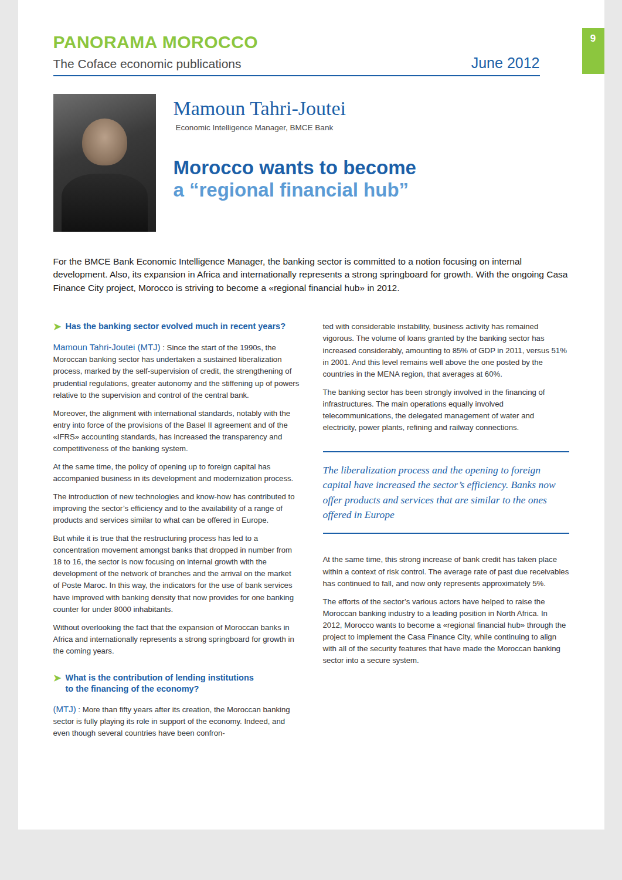9
Panorama Morocco
The Coface economic publications
June 2012
Mamoun Tahri-Joutei
Economic Intelligence Manager, BMCE Bank
Morocco wants to become
a “regional financial hub”
For the BMCE Bank Economic Intelligence Manager, the banking sector is committed to a notion focusing on internal development. Also, its expansion in Africa and internationally represents a strong springboard for growth. With the ongoing Casa Finance City project, Morocco is striving to become a «regional financial hub» in 2012.
➤ Has the banking sector evolved much in recent years?
Mamoun Tahri-Joutei (MTJ) : Since the start of the 1990s, the Moroccan banking sector has undertaken a sustained liberalization process, marked by the self-supervision of credit, the strengthening of prudential regulations, greater autonomy and the stiffening up of powers relative to the supervision and control of the central bank.
Moreover, the alignment with international standards, notably with the entry into force of the provisions of the Basel II agreement and of the «IFRS» accounting standards, has increased the transparency and competitiveness of the banking system.
At the same time, the policy of opening up to foreign capital has accompanied business in its development and modernization process.
The introduction of new technologies and know-how has contributed to improving the sector’s efficiency and to the availability of a range of products and services similar to what can be offered in Europe.
But while it is true that the restructuring process has led to a concentration movement amongst banks that dropped in number from 18 to 16, the sector is now focusing on internal growth with the development of the network of branches and the arrival on the market of Poste Maroc. In this way, the indicators for the use of bank services have improved with banking density that now provides for one banking counter for under 8000 inhabitants.
Without overlooking the fact that the expansion of Moroccan banks in Africa and internationally represents a strong springboard for growth in the coming years.
➤ What is the contribution of lending institutions
to the financing of the economy?
(MTJ) : More than fifty years after its creation, the Moroccan banking sector is fully playing its role in support of the economy. Indeed, and even though several countries have been confron-
ted with considerable instability, business activity has remained vigorous. The volume of loans granted by the banking sector has increased considerably, amounting to 85% of GDP in 2011, versus 51% in 2001. And this level remains well above the one posted by the countries in the MENA region, that averages at 60%.
The banking sector has been strongly involved in the financing of infrastructures. The main operations equally involved telecommunications, the delegated management of water and electricity, power plants, refining and railway connections.
The liberalization process and the opening to foreign capital have increased the sector’s efficiency. Banks now offer products and services that are similar to the ones offered in Europe
At the same time, this strong increase of bank credit has taken place within a context of risk control. The average rate of past due receivables has continued to fall, and now only represents approximately 5%.
The efforts of the sector’s various actors have helped to raise the Moroccan banking industry to a leading position in North Africa. In 2012, Morocco wants to become a «regional financial hub» through the project to implement the Casa Finance City, while continuing to align with all of the security features that have made the Moroccan banking sector into a secure system.